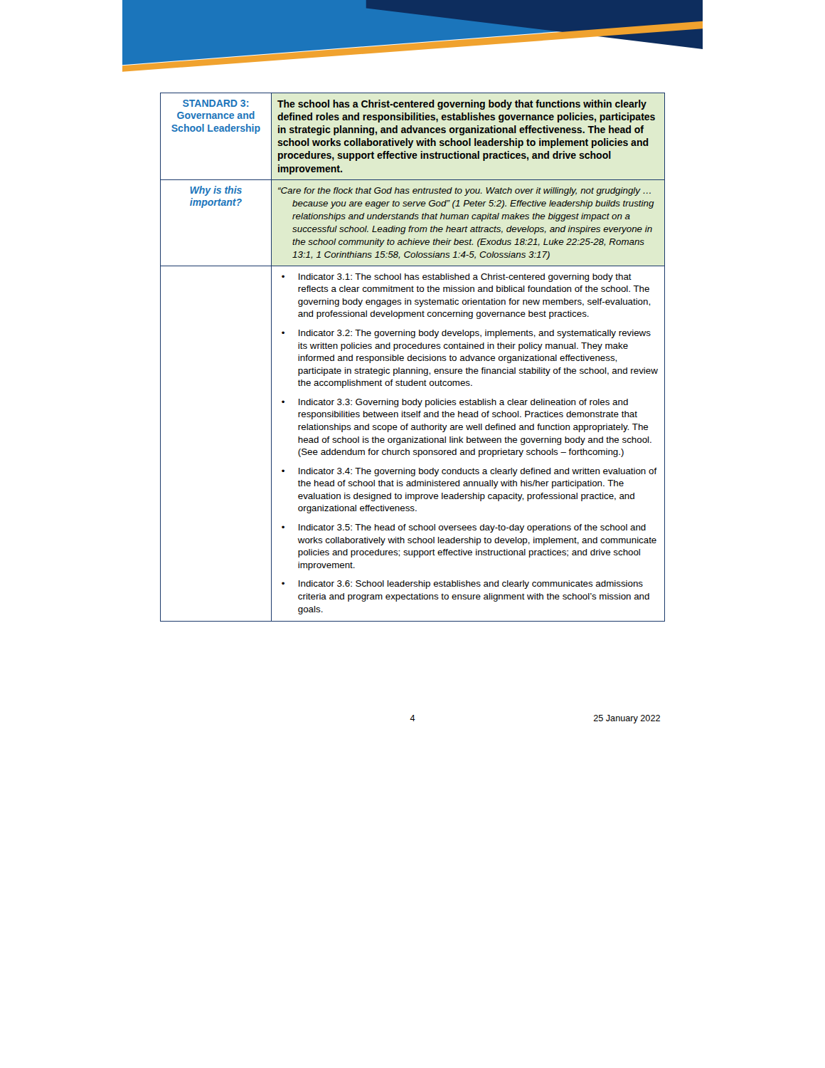| STANDARD 3: Governance and School Leadership | The school has a Christ-centered governing body that functions within clearly defined roles and responsibilities, establishes governance policies, participates in strategic planning, and advances organizational effectiveness. The head of school works collaboratively with school leadership to implement policies and procedures, support effective instructional practices, and drive school improvement. |
| Why is this important? | “Care for the flock that God has entrusted to you. Watch over it willingly, not grudgingly … because you are eager to serve God” (1 Peter 5:2). Effective leadership builds trusting relationships and understands that human capital makes the biggest impact on a successful school. Leading from the heart attracts, develops, and inspires everyone in the school community to achieve their best. (Exodus 18:21, Luke 22:25-28, Romans 13:1, 1 Corinthians 15:58, Colossians 1:4-5, Colossians 3:17) |
| | Indicator 3.1: The school has established a Christ-centered governing body that reflects a clear commitment to the mission and biblical foundation of the school. The governing body engages in systematic orientation for new members, self-evaluation, and professional development concerning governance best practices. Indicator 3.2: The governing body develops, implements, and systematically reviews its written policies and procedures contained in their policy manual. They make informed and responsible decisions to advance organizational effectiveness, participate in strategic planning, ensure the financial stability of the school, and review the accomplishment of student outcomes. Indicator 3.3: Governing body policies establish a clear delineation of roles and responsibilities between itself and the head of school. Practices demonstrate that relationships and scope of authority are well defined and function appropriately. The head of school is the organizational link between the governing body and the school. (See addendum for church sponsored and proprietary schools – forthcoming.) Indicator 3.4: The governing body conducts a clearly defined and written evaluation of the head of school that is administered annually with his/her participation. The evaluation is designed to improve leadership capacity, professional practice, and organizational effectiveness. Indicator 3.5: The head of school oversees day-to-day operations of the school and works collaboratively with school leadership to develop, implement, and communicate policies and procedures; support effective instructional practices; and drive school improvement. Indicator 3.6: School leadership establishes and clearly communicates admissions criteria and program expectations to ensure alignment with the school’s mission and goals. |
4
25 January 2022